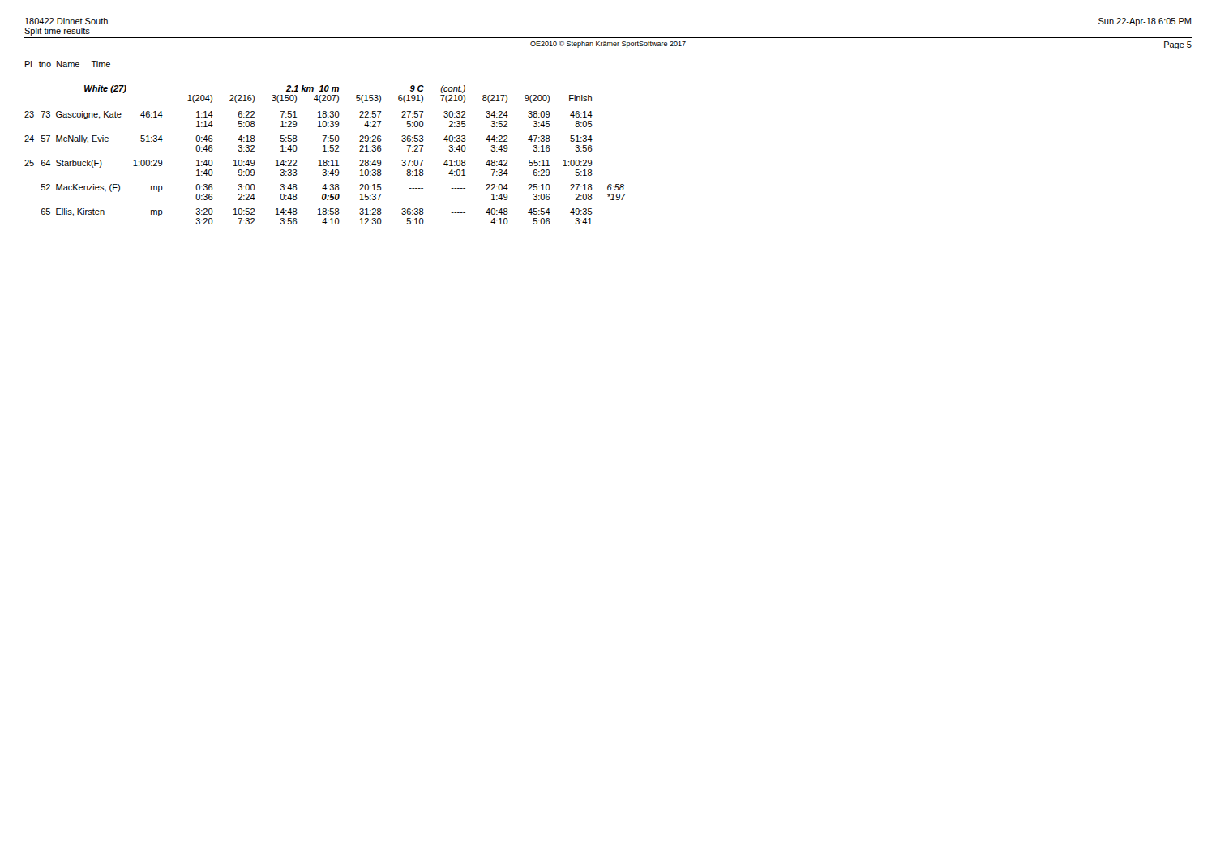180422 Dinnet South
Split time results
Sun 22-Apr-18 6:05 PM
OE2010 © Stephan Krämer SportSoftware 2017
Page 5
| Pl | tno | Name | Time |
| White (27) | | | | 2.1 km 10 m | | 9 C | (cont.) | | | | | |
| | | | | 1(204) | 2(216) | 3(150) | 4(207) | 5(153) | 6(191) | 7(210) | 8(217) | 9(200) | Finish | |
| 23 | 73 | Gascoigne, Kate | 46:14 | 1:14 | 6:22 | 7:51 | 18:30 | 22:57 | 27:57 | 30:32 | 34:24 | 38:09 | 46:14 | |
| | | | | 1:14 | 5:08 | 1:29 | 10:39 | 4:27 | 5:00 | 2:35 | 3:52 | 3:45 | 8:05 | |
| 24 | 57 | McNally, Evie | 51:34 | 0:46 | 4:18 | 5:58 | 7:50 | 29:26 | 36:53 | 40:33 | 44:22 | 47:38 | 51:34 | |
| | | | | 0:46 | 3:32 | 1:40 | 1:52 | 21:36 | 7:27 | 3:40 | 3:49 | 3:16 | 3:56 | |
| 25 | 64 | Starbuck(F) | 1:00:29 | 1:40 | 10:49 | 14:22 | 18:11 | 28:49 | 37:07 | 41:08 | 48:42 | 55:11 | 1:00:29 | |
| | | | | 1:40 | 9:09 | 3:33 | 3:49 | 10:38 | 8:18 | 4:01 | 7:34 | 6:29 | 5:18 | |
| | 52 | MacKenzies, (F) | mp | 0:36 | 3:00 | 3:48 | 4:38 | 20:15 | ----- | ----- | 22:04 | 25:10 | 27:18 | 6:58 |
| | | | | 0:36 | 2:24 | 0:48 | 0:50 | 15:37 | | | 1:49 | 3:06 | 2:08 | *197 |
| | 65 | Ellis, Kirsten | mp | 3:20 | 10:52 | 14:48 | 18:58 | 31:28 | 36:38 | ----- | 40:48 | 45:54 | 49:35 | |
| | | | | 3:20 | 7:32 | 3:56 | 4:10 | 12:30 | 5:10 | | 4:10 | 5:06 | 3:41 | |